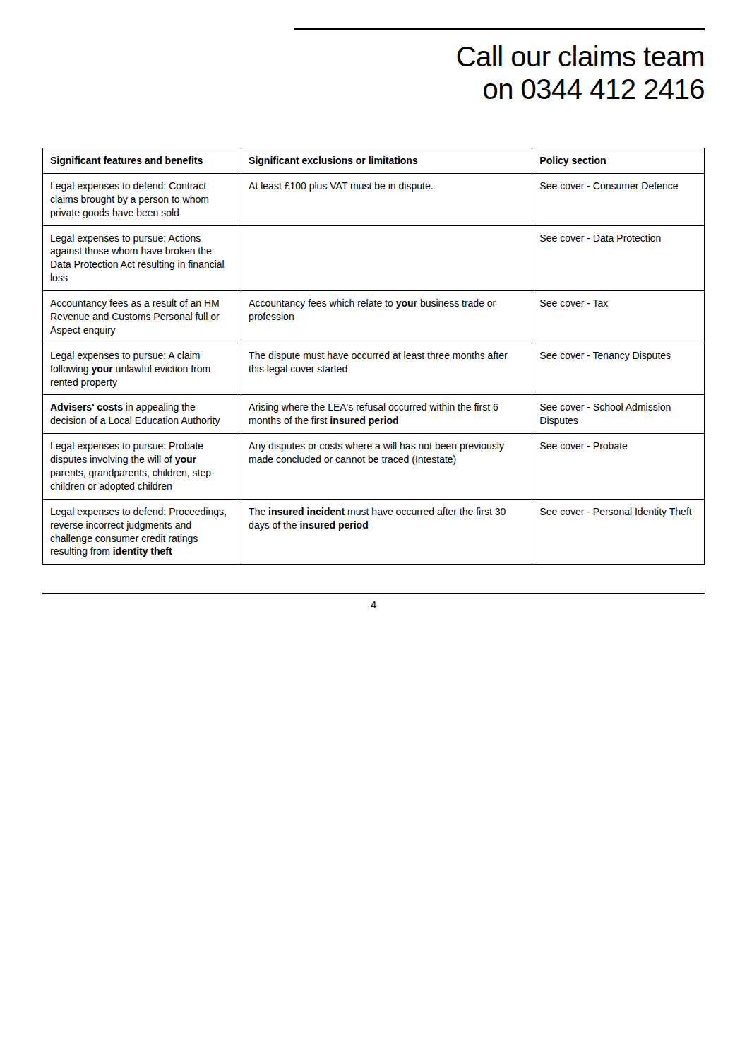Call our claims team
on 0344 412 2416
| Significant features and benefits | Significant exclusions or limitations | Policy section |
| --- | --- | --- |
| Legal expenses to defend: Contract claims brought by a person to whom private goods have been sold | At least £100 plus VAT must be in dispute. | See cover - Consumer Defence |
| Legal expenses to pursue: Actions against those whom have broken the Data Protection Act resulting in financial loss | | See cover - Data Protection |
| Accountancy fees as a result of an HM Revenue and Customs Personal full or Aspect enquiry | Accountancy fees which relate to your business trade or profession | See cover - Tax |
| Legal expenses to pursue: A claim following your unlawful eviction from rented property | The dispute must have occurred at least three months after this legal cover started | See cover - Tenancy Disputes |
| Advisers' costs in appealing the decision of a Local Education Authority | Arising where the LEA's refusal occurred within the first 6 months of the first insured period | See cover - School Admission Disputes |
| Legal expenses to pursue: Probate disputes involving the will of your parents, grandparents, children, step-children or adopted children | Any disputes or costs where a will has not been previously made concluded or cannot be traced (Intestate) | See cover - Probate |
| Legal expenses to defend: Proceedings, reverse incorrect judgments and challenge consumer credit ratings resulting from identity theft | The insured incident must have occurred after the first 30 days of the insured period | See cover - Personal Identity Theft |
4